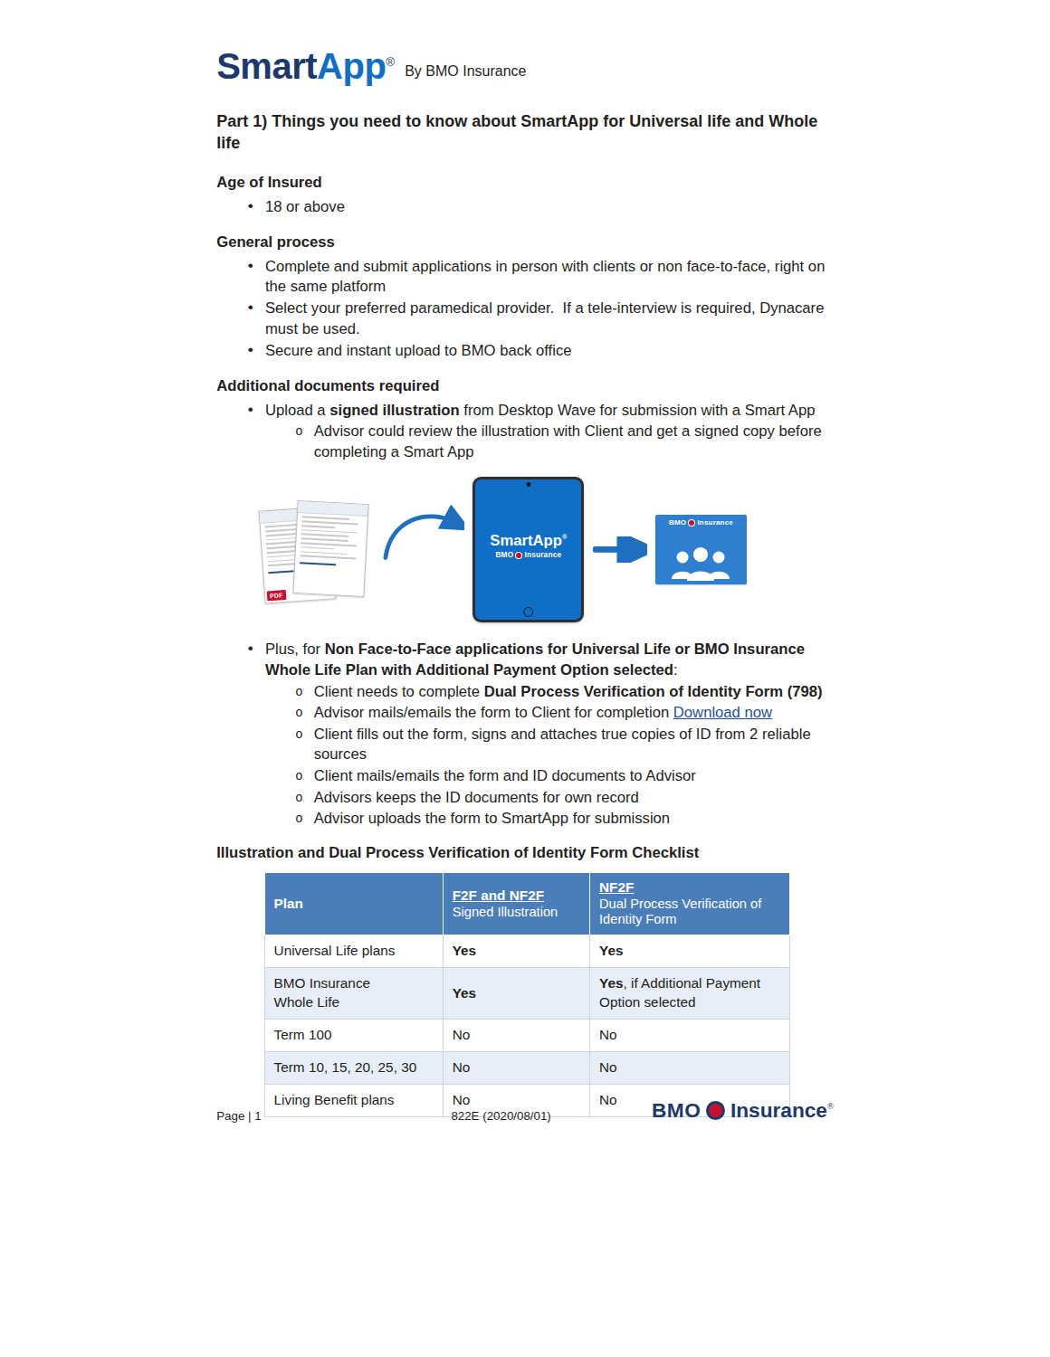Smart App®
By BMO Insurance
Part 1) Things you need to know about SmartApp for Universal life and Whole life
Age of Insured
18 or above
General process
Complete and submit applications in person with clients or non face-to-face, right on the same platform
Select your preferred paramedical provider. If a tele-interview is required, Dynacare must be used.
Secure and instant upload to BMO back office
Additional documents required
Upload a signed illustration from Desktop Wave for submission with a Smart App
Advisor could review the illustration with Client and get a signed copy before completing a Smart App
PDF
SmartApp®
BMO Insurance
BMO Insurance
Plus, for Non Face-to-Face applications for Universal Life or BMO Insurance Whole Life Plan with Additional Payment Option selected:
Client needs to complete Dual Process Verification of Identity Form (798)
Advisor mails/emails the form to Client for completion Download now
Client fills out the form, signs and attaches true copies of ID from 2 reliable sources
Client mails/emails the form and ID documents to Advisor
Advisors keeps the ID documents for own record
Advisor uploads the form to SmartApp for submission
Illustration and Dual Process Verification of Identity Form Checklist
| Plan | F2F and NF2F Signed Illustration | NF2F Dual Process Verification of Identity Form |
| --- | --- | --- |
| Universal Life plans | Yes | Yes |
| BMO Insurance Whole Life | Yes | Yes , if Additional Payment Option selected |
| Term 100 | No | No |
| Term 10, 15, 20, 25, 30 | No | No |
| Living Benefit plans | No | No |
Page | 1
822E (2020/08/01)
BMO Insurance®